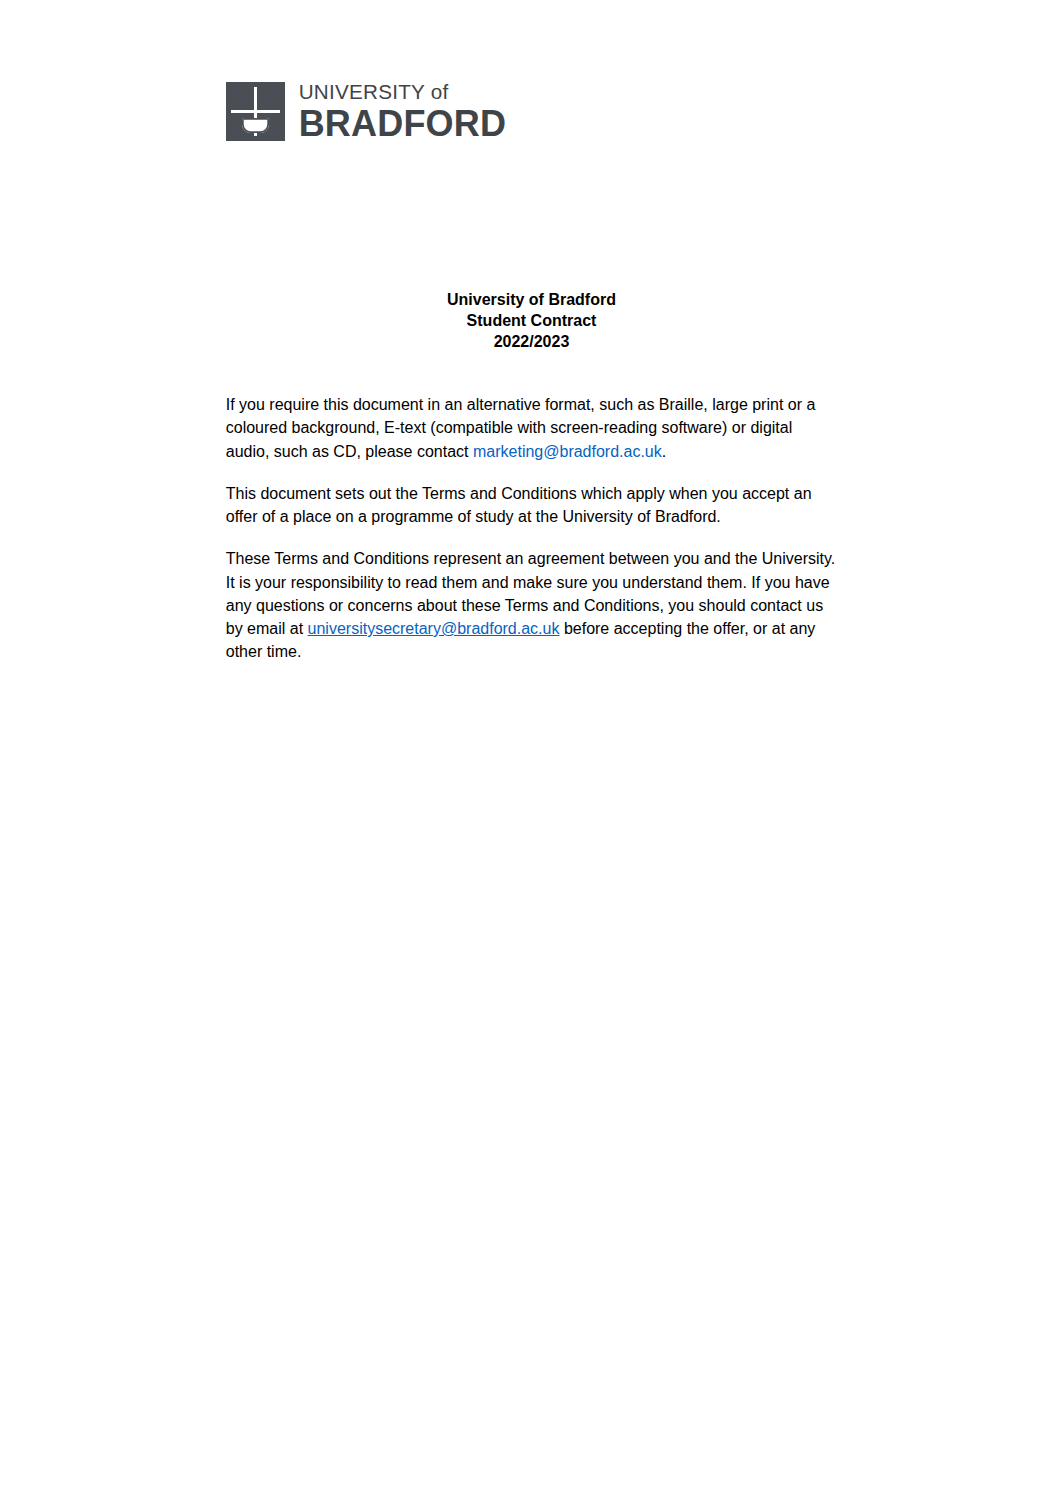UNIVERSITY of BRADFORD
University of Bradford Student Contract 2022/2023
If you require this document in an alternative format, such as Braille, large print or a coloured background, E-text (compatible with screen-reading software) or digital audio, such as CD, please contact marketing@bradford.ac.uk.
This document sets out the Terms and Conditions which apply when you accept an offer of a place on a programme of study at the University of Bradford.
These Terms and Conditions represent an agreement between you and the University. It is your responsibility to read them and make sure you understand them. If you have any questions or concerns about these Terms and Conditions, you should contact us by email at universitysecretary@bradford.ac.uk before accepting the offer, or at any other time.